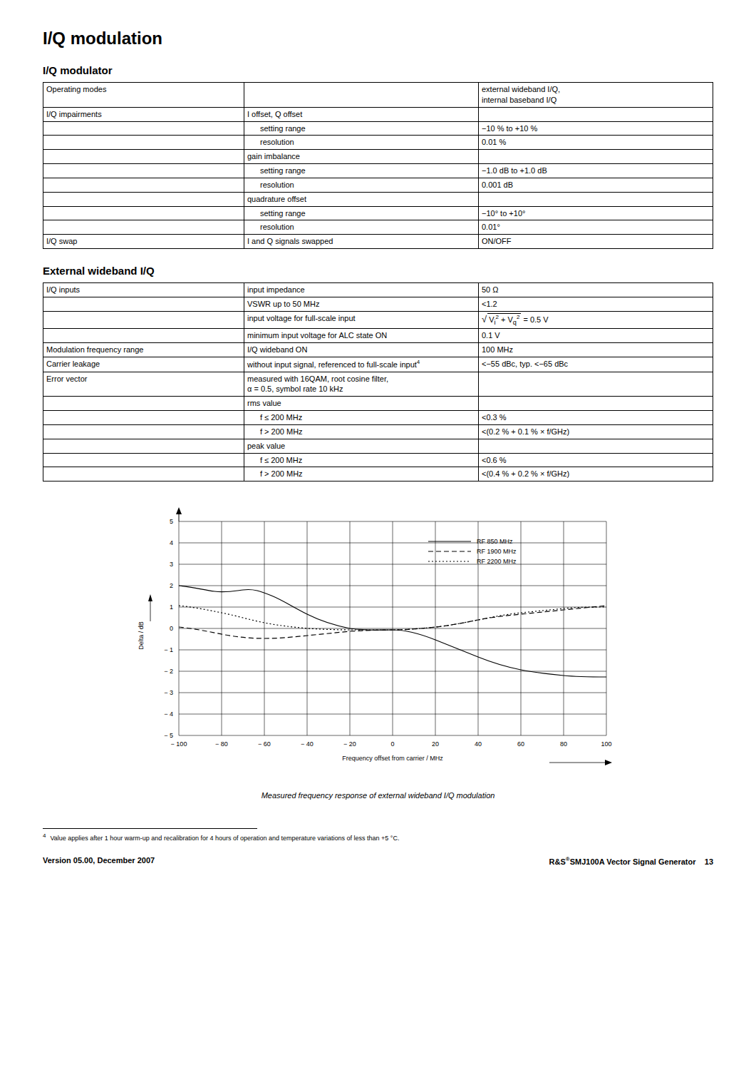I/Q modulation
I/Q modulator
| Operating modes | | external wideband I/Q, internal baseband I/Q |
| I/Q impairments | I offset, Q offset | |
| | setting range | −10 % to +10 % |
| | resolution | 0.01 % |
| | gain imbalance | |
| | setting range | −1.0 dB to +1.0 dB |
| | resolution | 0.001 dB |
| | quadrature offset | |
| | setting range | −10° to +10° |
| | resolution | 0.01° |
| I/Q swap | I and Q signals swapped | ON/OFF |
External wideband I/Q
| I/Q inputs | input impedance | 50 Ω |
| | VSWR up to 50 MHz | <1.2 |
| | input voltage for full-scale input | √ V i 2 + V q 2 = 0.5 V |
| | minimum input voltage for ALC state ON | 0.1 V |
| Modulation frequency range | I/Q wideband ON | 100 MHz |
| Carrier leakage | without input signal, referenced to full-scale input 4 | <−55 dBc, typ. <−65 dBc |
| Error vector | measured with 16QAM, root cosine filter, α = 0.5, symbol rate 10 kHz | |
| | rms value | |
| | f ≤ 200 MHz | <0.3 % |
| | f > 200 MHz | <(0.2 % + 0.1 % × f/GHz) |
| | peak value | |
| | f ≤ 200 MHz | <0.6 % |
| | f > 200 MHz | <(0.4 % + 0.2 % × f/GHz) |
5 4 3 2 1 0 − 1 − 2 − 3 − 4 − 5 Delta / dB − 100 − 80 − 60 − 40 − 20 0 20 40 60 80 100 Frequency offset from carrier / MHz RF 850 MHz RF 1900 MHz RF 2200 MHz
Measured frequency response of external wideband I/Q modulation
4 Value applies after 1 hour warm-up and recalibration for 4 hours of operation and temperature variations of less than +5 °C.
Version 05.00, December 2007
R&S®SMJ100A Vector Signal Generator 13